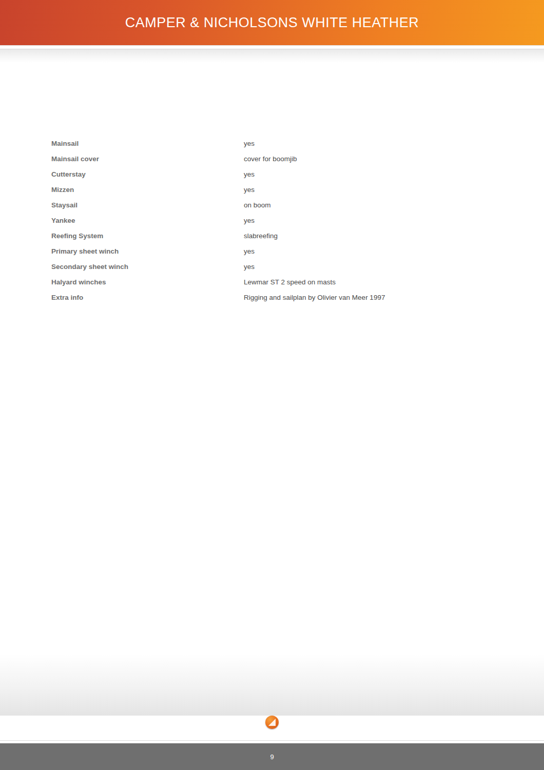CAMPER & NICHOLSONS WHITE HEATHER
| Mainsail | yes |
| Mainsail cover | cover for boomjib |
| Cutterstay | yes |
| Mizzen | yes |
| Staysail | on boom |
| Yankee | yes |
| Reefing System | slabreefing |
| Primary sheet winch | yes |
| Secondary sheet winch | yes |
| Halyard winches | Lewmar ST 2 speed on masts |
| Extra info | Rigging and sailplan by Olivier van Meer 1997 |
9